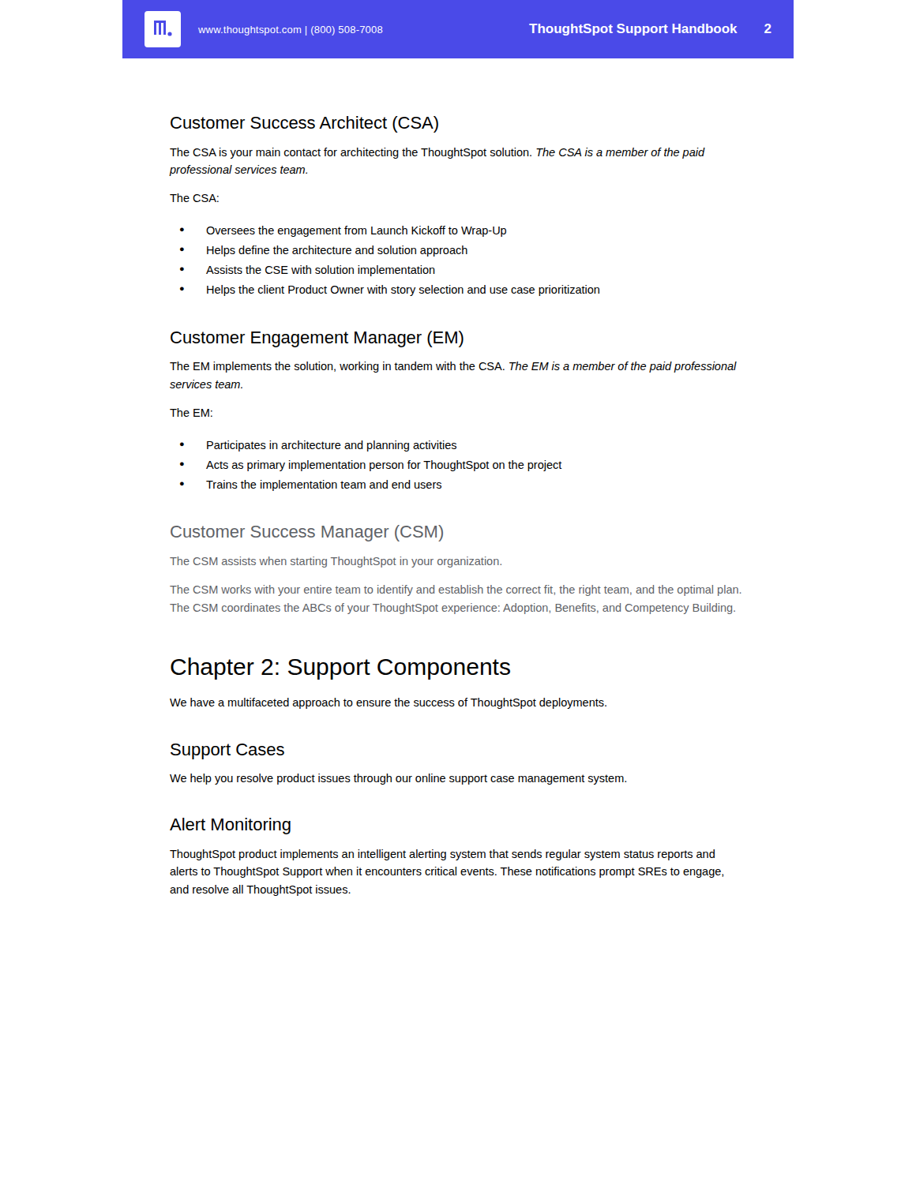www.thoughtspot.com | (800) 508-7008
ThoughtSpot Support Handbook 2
Customer Success Architect (CSA)
The CSA is your main contact for architecting the ThoughtSpot solution. The CSA is a member of the paid professional services team.
The CSA:
Oversees the engagement from Launch Kickoff to Wrap-Up
Helps define the architecture and solution approach
Assists the CSE with solution implementation
Helps the client Product Owner with story selection and use case prioritization
Customer Engagement Manager (EM)
The EM implements the solution, working in tandem with the CSA. The EM is a member of the paid professional services team.
The EM:
Participates in architecture and planning activities
Acts as primary implementation person for ThoughtSpot on the project
Trains the implementation team and end users
Customer Success Manager (CSM)
The CSM assists when starting ThoughtSpot in your organization.
The CSM works with your entire team to identify and establish the correct fit, the right team, and the optimal plan. The CSM coordinates the ABCs of your ThoughtSpot experience: Adoption, Benefits, and Competency Building.
Chapter 2: Support Components
We have a multifaceted approach to ensure the success of ThoughtSpot deployments.
Support Cases
We help you resolve product issues through our online support case management system.
Alert Monitoring
ThoughtSpot product implements an intelligent alerting system that sends regular system status reports and alerts to ThoughtSpot Support when it encounters critical events. These notifications prompt SREs to engage, and resolve all ThoughtSpot issues.